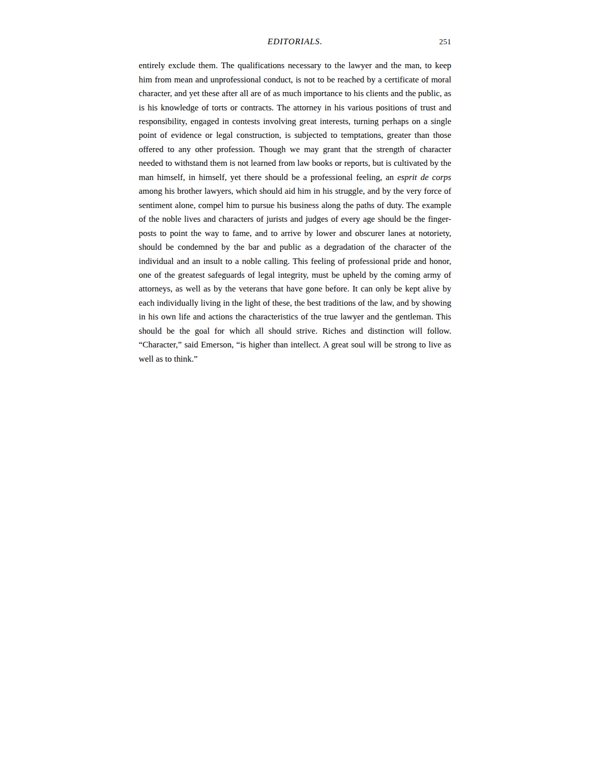251
EDITORIALS.
entirely exclude them. The qualifications necessary to the lawyer and the man, to keep him from mean and unprofessional conduct, is not to be reached by a certificate of moral character, and yet these after all are of as much importance to his clients and the public, as is his knowledge of torts or contracts. The attorney in his various positions of trust and responsibility, engaged in contests involving great interests, turning perhaps on a single point of evidence or legal construction, is subjected to temptations, greater than those offered to any other profession. Though we may grant that the strength of character needed to withstand them is not learned from law books or reports, but is cultivated by the man himself, in himself, yet there should be a professional feeling, an esprit de corps among his brother lawyers, which should aid him in his struggle, and by the very force of sentiment alone, compel him to pursue his business along the paths of duty. The example of the noble lives and characters of jurists and judges of every age should be the finger-posts to point the way to fame, and to arrive by lower and obscurer lanes at notoriety, should be condemned by the bar and public as a degradation of the character of the individual and an insult to a noble calling. This feeling of professional pride and honor, one of the greatest safeguards of legal integrity, must be upheld by the coming army of attorneys, as well as by the veterans that have gone before. It can only be kept alive by each individually living in the light of these, the best traditions of the law, and by showing in his own life and actions the characteristics of the true lawyer and the gentleman. This should be the goal for which all should strive. Riches and distinction will follow. “Character,” said Emerson, “is higher than intellect. A great soul will be strong to live as well as to think.”